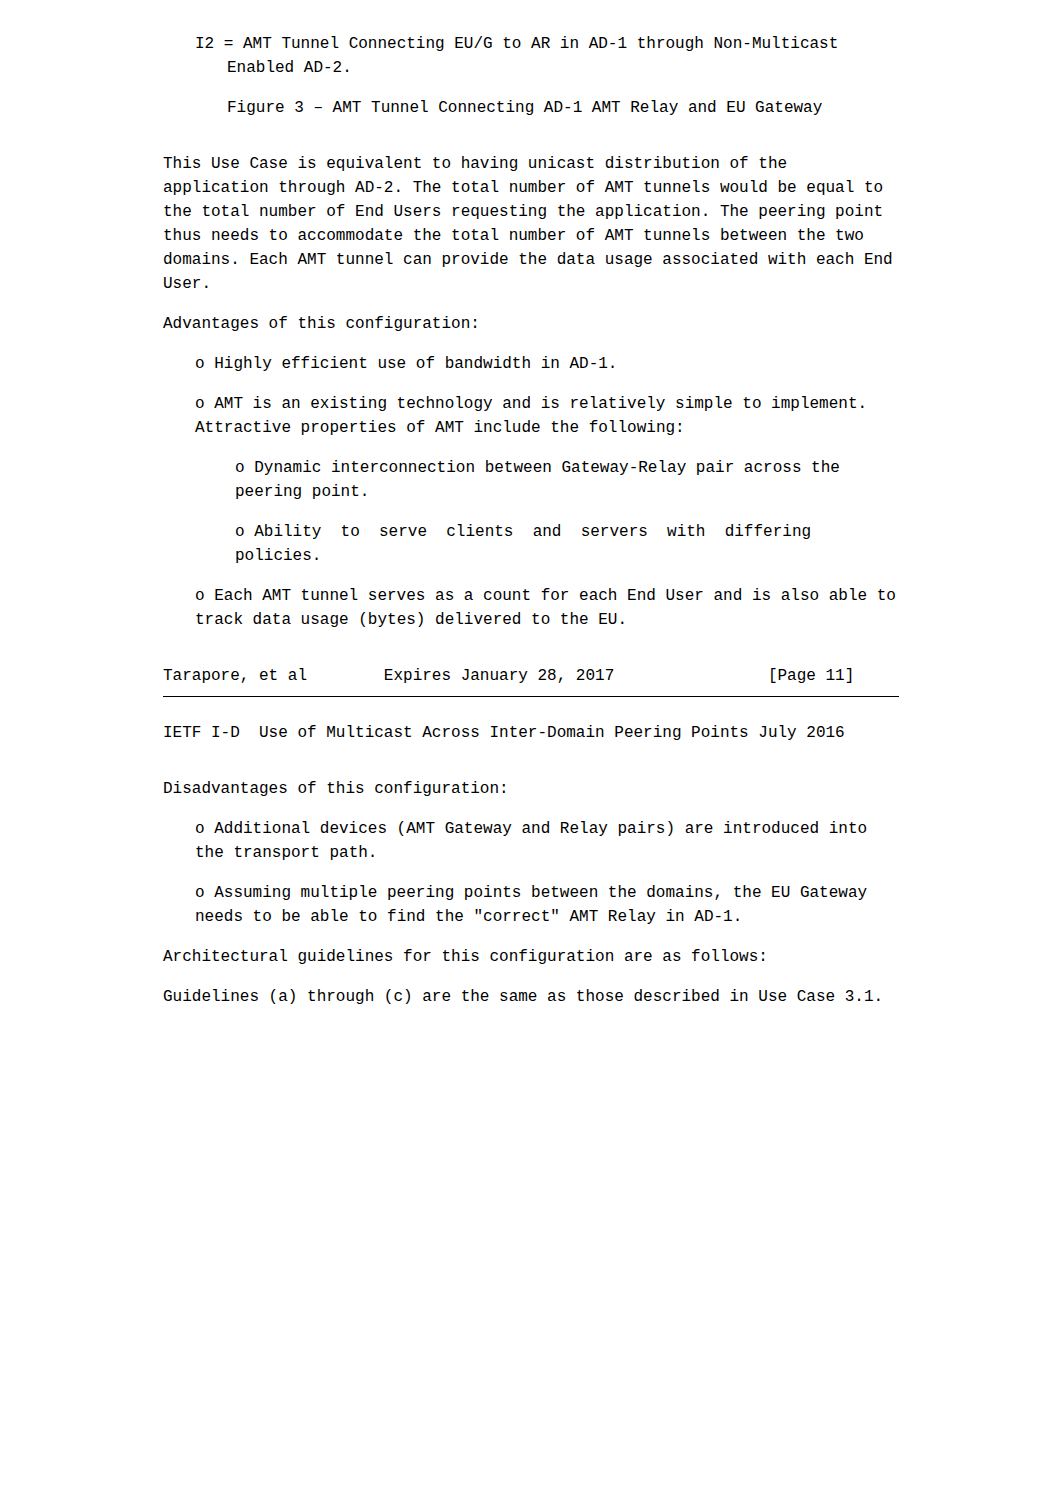I2 = AMT Tunnel Connecting EU/G to AR in AD-1 through Non-Multicast Enabled AD-2.
Figure 3 – AMT Tunnel Connecting AD-1 AMT Relay and EU Gateway
This Use Case is equivalent to having unicast distribution of the application through AD-2. The total number of AMT tunnels would be equal to the total number of End Users requesting the application. The peering point thus needs to accommodate the total number of AMT tunnels between the two domains. Each AMT tunnel can provide the data usage associated with each End User.
Advantages of this configuration:
o Highly efficient use of bandwidth in AD-1.
o AMT is an existing technology and is relatively simple to implement. Attractive properties of AMT include the following:
o Dynamic interconnection between Gateway-Relay pair across the peering point.
o Ability to serve clients and servers with differing policies.
o Each AMT tunnel serves as a count for each End User and is also able to track data usage (bytes) delivered to the EU.
Tarapore, et al        Expires January 28, 2017                [Page 11]
IETF I-D  Use of Multicast Across Inter-Domain Peering Points July 2016
Disadvantages of this configuration:
o Additional devices (AMT Gateway and Relay pairs) are introduced into the transport path.
o Assuming multiple peering points between the domains, the EU Gateway needs to be able to find the "correct" AMT Relay in AD-1.
Architectural guidelines for this configuration are as follows:
Guidelines (a) through (c) are the same as those described in Use Case 3.1.